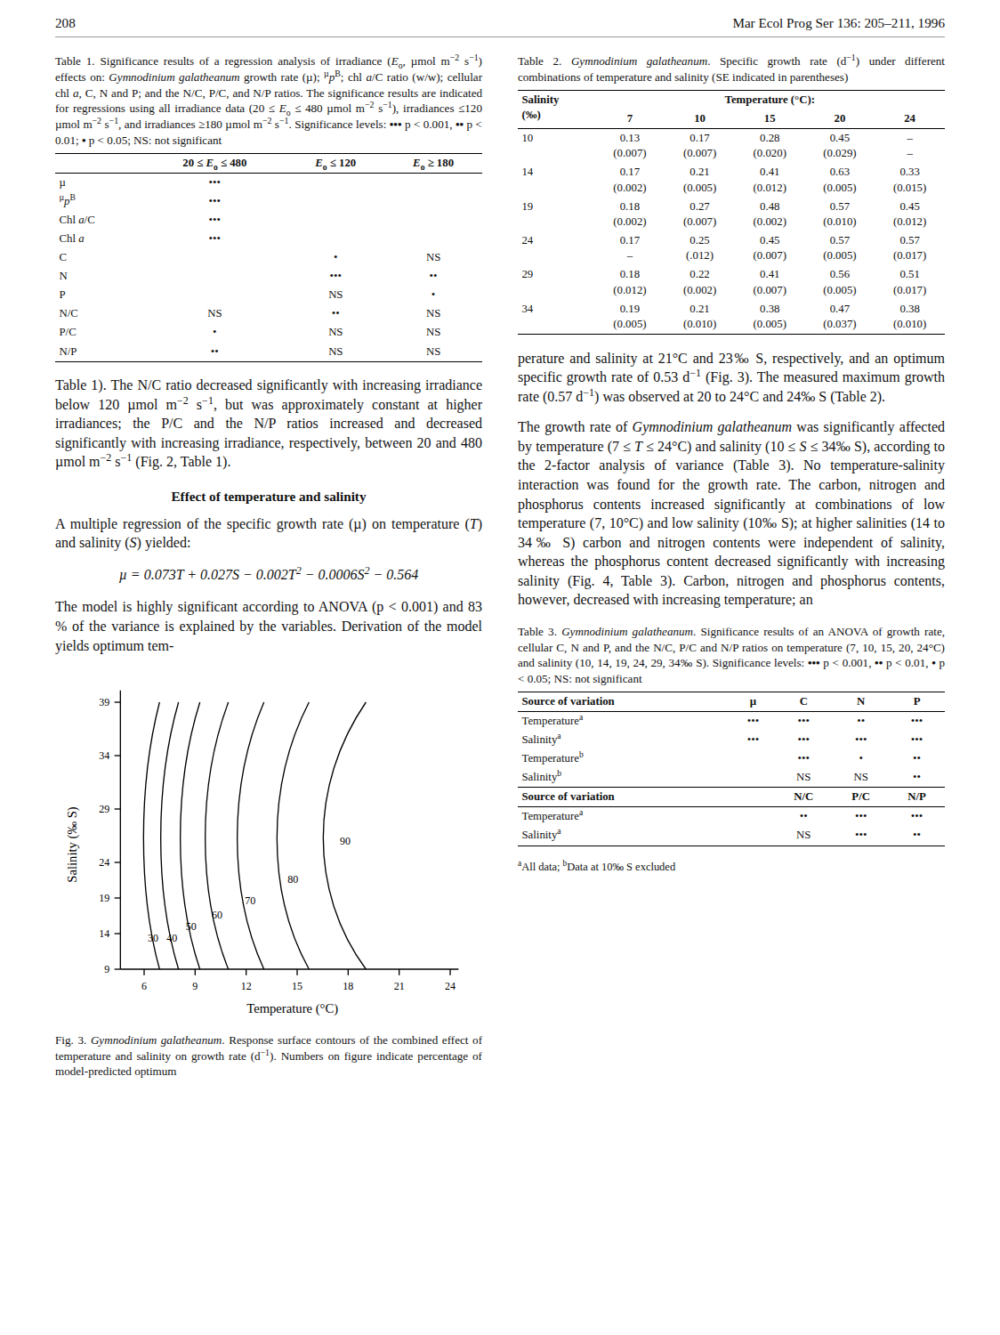208 Mar Ecol Prog Ser 136: 205–211, 1996
Table 1. Significance results of a regression analysis of irradiance (Eo, µmol m−2 s−1) effects on: Gymnodinium galatheanum growth rate (µ); µpB; chl a/C ratio (w/w); cellular chl a, C, N and P; and the N/C, P/C, and N/P ratios. The significance results are indicated for regressions using all irradiance data (20 ≤ Eo ≤ 480 µmol m−2 s−1), irradiances ≤120 µmol m−2 s−1, and irradiances ≥180 µmol m−2 s−1. Significance levels: ••• p < 0.001, •• p < 0.01; • p < 0.05; NS: not significant
| | 20 ≤ E o ≤ 480 | E o ≤ 120 | E o ≥ 180 |
| --- | --- | --- | --- |
| µ | ••• | | |
| µ p B | ••• | | |
| Chl a /C | ••• | | |
| Chl a | ••• | | |
| C | | • | NS |
| N | | ••• | •• |
| P | | NS | • |
| N/C | NS | •• | NS |
| P/C | • | NS | NS |
| N/P | •• | NS | NS |
Table 1). The N/C ratio decreased significantly with increasing irradiance below 120 µmol m−2 s−1, but was approximately constant at higher irradiances; the P/C and the N/P ratios increased and decreased significantly with increasing irradiance, respectively, between 20 and 480 µmol m−2 s−1 (Fig. 2, Table 1).
Effect of temperature and salinity
A multiple regression of the specific growth rate (µ) on temperature (T) and salinity (S) yielded:
µ = 0.073T + 0.027S − 0.002T2 − 0.0006S2 − 0.564
The model is highly significant according to ANOVA (p < 0.001) and 83 % of the variance is explained by the variables. Derivation of the model yields optimum tem-
39 34 29 24 19 14 9 6 9 12 15 18 21 24 Temperature (°C) Salinity (‰ S) 30 40 50 60 70 80 90
Fig. 3. Gymnodinium galatheanum. Response surface contours of the combined effect of temperature and salinity on growth rate (d−1). Numbers on figure indicate percentage of model-predicted optimum
Table 2. Gymnodinium galatheanum. Specific growth rate (d−1) under different combinations of temperature and salinity (SE indicated in parentheses)
| Salinity (‰) | Temperature (°C): |
| --- | --- |
| 7 | 10 | 15 | 20 | 24 |
| 10 | 0.13 (0.007) | 0.17 (0.007) | 0.28 (0.020) | 0.45 (0.029) | – – |
| 14 | 0.17 (0.002) | 0.21 (0.005) | 0.41 (0.012) | 0.63 (0.005) | 0.33 (0.015) |
| 19 | 0.18 (0.002) | 0.27 (0.007) | 0.48 (0.002) | 0.57 (0.010) | 0.45 (0.012) |
| 24 | 0.17 – | 0.25 (.012) | 0.45 (0.007) | 0.57 (0.005) | 0.57 (0.017) |
| 29 | 0.18 (0.012) | 0.22 (0.002) | 0.41 (0.007) | 0.56 (0.005) | 0.51 (0.017) |
| 34 | 0.19 (0.005) | 0.21 (0.010) | 0.38 (0.005) | 0.47 (0.037) | 0.38 (0.010) |
perature and salinity at 21°C and 23‰ S, respectively, and an optimum specific growth rate of 0.53 d−1 (Fig. 3). The measured maximum growth rate (0.57 d−1) was observed at 20 to 24°C and 24‰ S (Table 2).
The growth rate of Gymnodinium galatheanum was significantly affected by temperature (7 ≤ T ≤ 24°C) and salinity (10 ≤ S ≤ 34‰ S), according to the 2-factor analysis of variance (Table 3). No temperature-salinity interaction was found for the growth rate. The carbon, nitrogen and phosphorus contents increased significantly at combinations of low temperature (7, 10°C) and low salinity (10‰ S); at higher salinities (14 to 34‰ S) carbon and nitrogen contents were independent of salinity, whereas the phosphorus content decreased significantly with increasing salinity (Fig. 4, Table 3). Carbon, nitrogen and phosphorus contents, however, decreased with increasing temperature; an
Table 3. Gymnodinium galatheanum. Significance results of an ANOVA of growth rate, cellular C, N and P, and the N/C, P/C and N/P ratios on temperature (7, 10, 15, 20, 24°C) and salinity (10, 14, 19, 24, 29, 34‰ S). Significance levels: ••• p < 0.001, •• p < 0.01, • p < 0.05; NS: not significant
| Source of variation | µ | C | N | P |
| --- | --- | --- | --- | --- |
| Temperature a | ••• | ••• | •• | ••• |
| Salinity a | ••• | ••• | ••• | ••• |
| Temperature b | | ••• | • | •• |
| Salinity b | | NS | NS | •• |
| Source of variation | | N/C | P/C | N/P |
| Temperature a | | •• | ••• | ••• |
| Salinity a | | NS | ••• | •• |
aAll data; bData at 10‰ S excluded